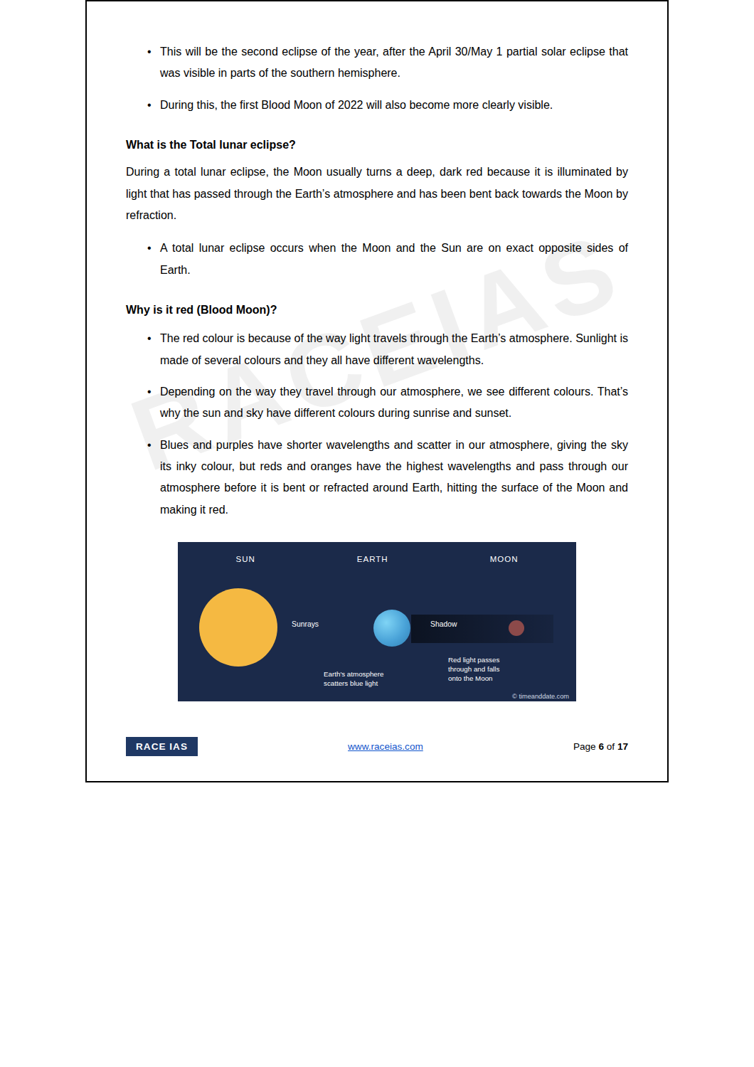RACEIAS
This will be the second eclipse of the year, after the April 30/May 1 partial solar eclipse that was visible in parts of the southern hemisphere.
During this, the first Blood Moon of 2022 will also become more clearly visible.
What is the Total lunar eclipse?
During a total lunar eclipse, the Moon usually turns a deep, dark red because it is illuminated by light that has passed through the Earth’s atmosphere and has been bent back towards the Moon by refraction.
A total lunar eclipse occurs when the Moon and the Sun are on exact opposite sides of Earth.
Why is it red (Blood Moon)?
The red colour is because of the way light travels through the Earth’s atmosphere. Sunlight is made of several colours and they all have different wavelengths.
Depending on the way they travel through our atmosphere, we see different colours. That’s why the sun and sky have different colours during sunrise and sunset.
Blues and purples have shorter wavelengths and scatter in our atmosphere, giving the sky its inky colour, but reds and oranges have the highest wavelengths and pass through our atmosphere before it is bent or refracted around Earth, hitting the surface of the Moon and making it red.
SUN EARTH MOON
Sunrays
Shadow
Red light passes
through and falls
onto the Moon
Earth's atmosphere
scatters blue light
© timeanddate.com
RACE IAS www.raceias.com Page 6 of 17